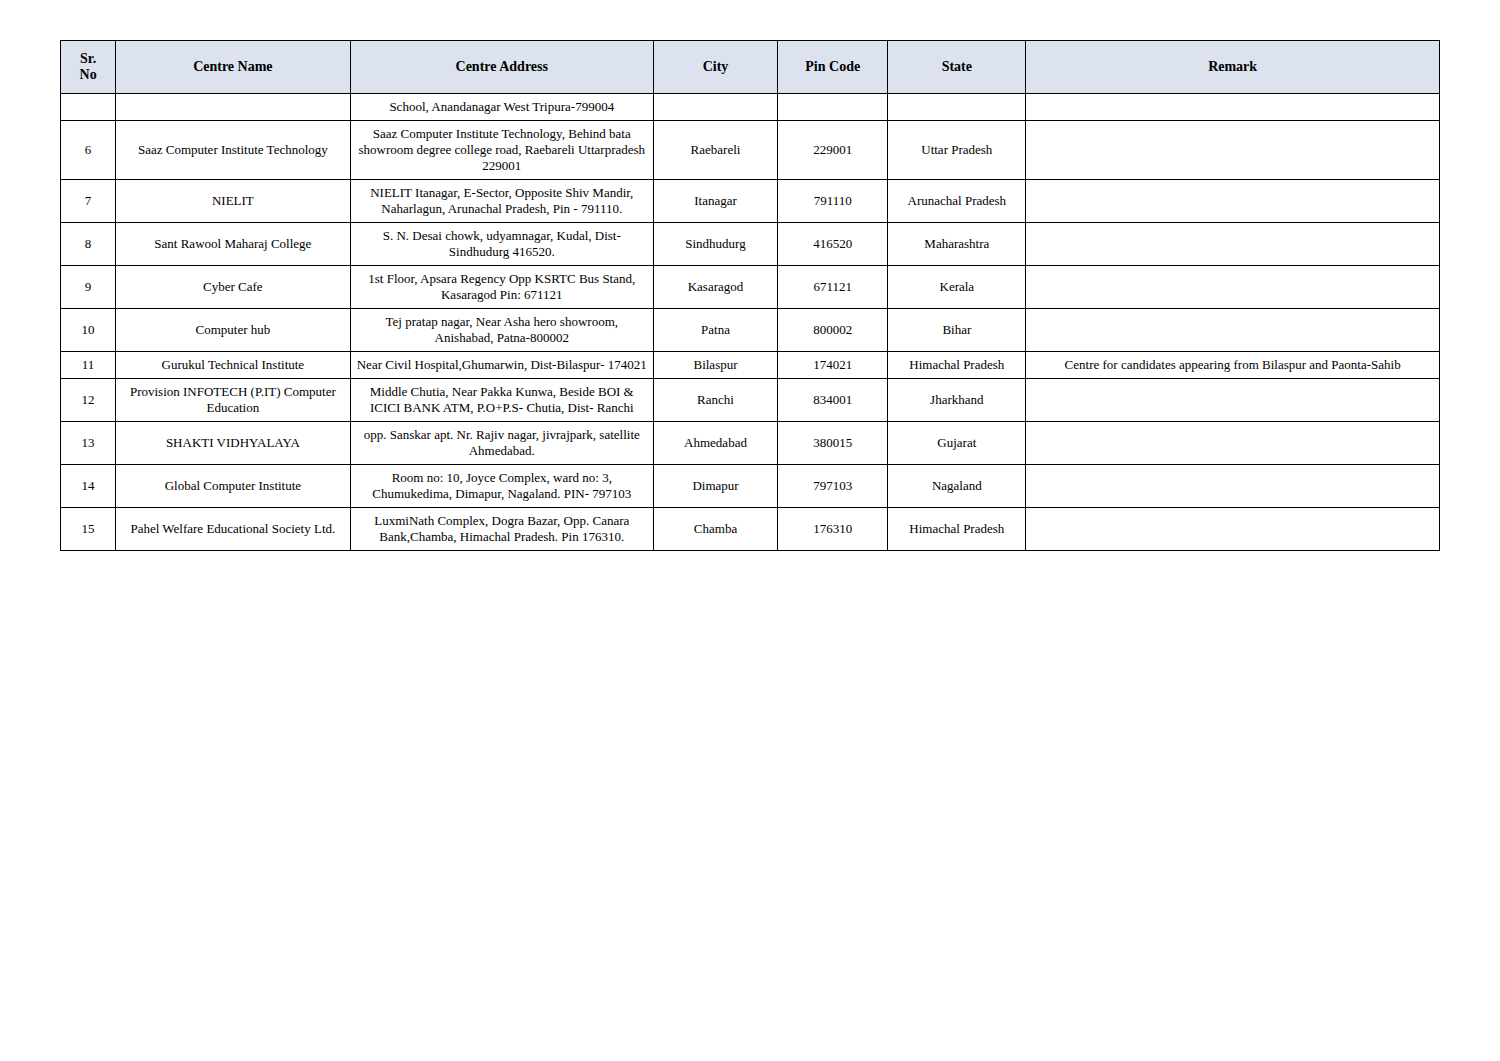| Sr. No | Centre Name | Centre Address | City | Pin Code | State | Remark |
| --- | --- | --- | --- | --- | --- | --- |
| | | School, Anandanagar West Tripura-799004 | | | | |
| 6 | Saaz Computer Institute Technology | Saaz Computer Institute Technology, Behind bata showroom degree college road, Raebareli Uttarpradesh 229001 | Raebareli | 229001 | Uttar Pradesh | |
| 7 | NIELIT | NIELIT Itanagar, E-Sector, Opposite Shiv Mandir, Naharlagun, Arunachal Pradesh, Pin - 791110. | Itanagar | 791110 | Arunachal Pradesh | |
| 8 | Sant Rawool Maharaj College | S. N. Desai chowk, udyamnagar, Kudal, Dist- Sindhudurg 416520. | Sindhudurg | 416520 | Maharashtra | |
| 9 | Cyber Cafe | 1st Floor, Apsara Regency Opp KSRTC Bus Stand, Kasaragod Pin: 671121 | Kasaragod | 671121 | Kerala | |
| 10 | Computer hub | Tej pratap nagar, Near Asha hero showroom, Anishabad, Patna-800002 | Patna | 800002 | Bihar | |
| 11 | Gurukul Technical Institute | Near Civil Hospital,Ghumarwin, Dist-Bilaspur- 174021 | Bilaspur | 174021 | Himachal Pradesh | Centre for candidates appearing from Bilaspur and Paonta-Sahib |
| 12 | Provision INFOTECH (P.IT) Computer Education | Middle Chutia, Near Pakka Kunwa, Beside BOI & ICICI BANK ATM, P.O+P.S- Chutia, Dist- Ranchi | Ranchi | 834001 | Jharkhand | |
| 13 | SHAKTI VIDHYALAYA | opp. Sanskar apt. Nr. Rajiv nagar, jivrajpark, satellite Ahmedabad. | Ahmedabad | 380015 | Gujarat | |
| 14 | Global Computer Institute | Room no: 10, Joyce Complex, ward no: 3, Chumukedima, Dimapur, Nagaland. PIN- 797103 | Dimapur | 797103 | Nagaland | |
| 15 | Pahel Welfare Educational Society Ltd. | LuxmiNath Complex, Dogra Bazar, Opp. Canara Bank,Chamba, Himachal Pradesh. Pin 176310. | Chamba | 176310 | Himachal Pradesh | |